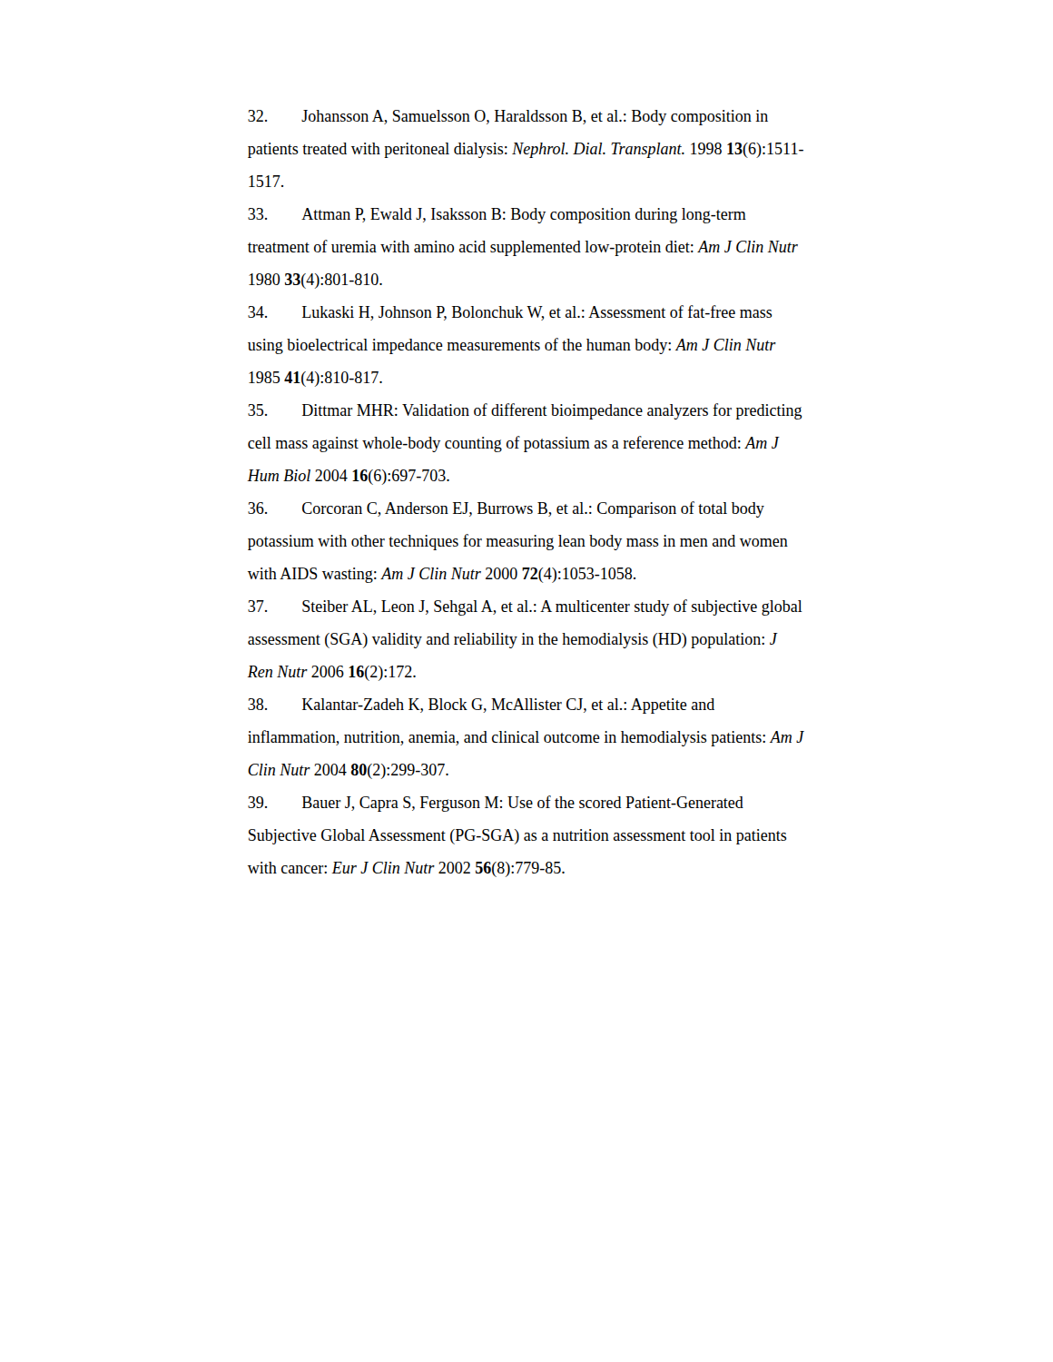32. Johansson A, Samuelsson O, Haraldsson B, et al.: Body composition in patients treated with peritoneal dialysis: Nephrol. Dial. Transplant. 1998 13(6):1511-1517.
33. Attman P, Ewald J, Isaksson B: Body composition during long-term treatment of uremia with amino acid supplemented low-protein diet: Am J Clin Nutr 1980 33(4):801-810.
34. Lukaski H, Johnson P, Bolonchuk W, et al.: Assessment of fat-free mass using bioelectrical impedance measurements of the human body: Am J Clin Nutr 1985 41(4):810-817.
35. Dittmar MHR: Validation of different bioimpedance analyzers for predicting cell mass against whole-body counting of potassium as a reference method: Am J Hum Biol 2004 16(6):697-703.
36. Corcoran C, Anderson EJ, Burrows B, et al.: Comparison of total body potassium with other techniques for measuring lean body mass in men and women with AIDS wasting: Am J Clin Nutr 2000 72(4):1053-1058.
37. Steiber AL, Leon J, Sehgal A, et al.: A multicenter study of subjective global assessment (SGA) validity and reliability in the hemodialysis (HD) population: J Ren Nutr 2006 16(2):172.
38. Kalantar-Zadeh K, Block G, McAllister CJ, et al.: Appetite and inflammation, nutrition, anemia, and clinical outcome in hemodialysis patients: Am J Clin Nutr 2004 80(2):299-307.
39. Bauer J, Capra S, Ferguson M: Use of the scored Patient-Generated Subjective Global Assessment (PG-SGA) as a nutrition assessment tool in patients with cancer: Eur J Clin Nutr 2002 56(8):779-85.